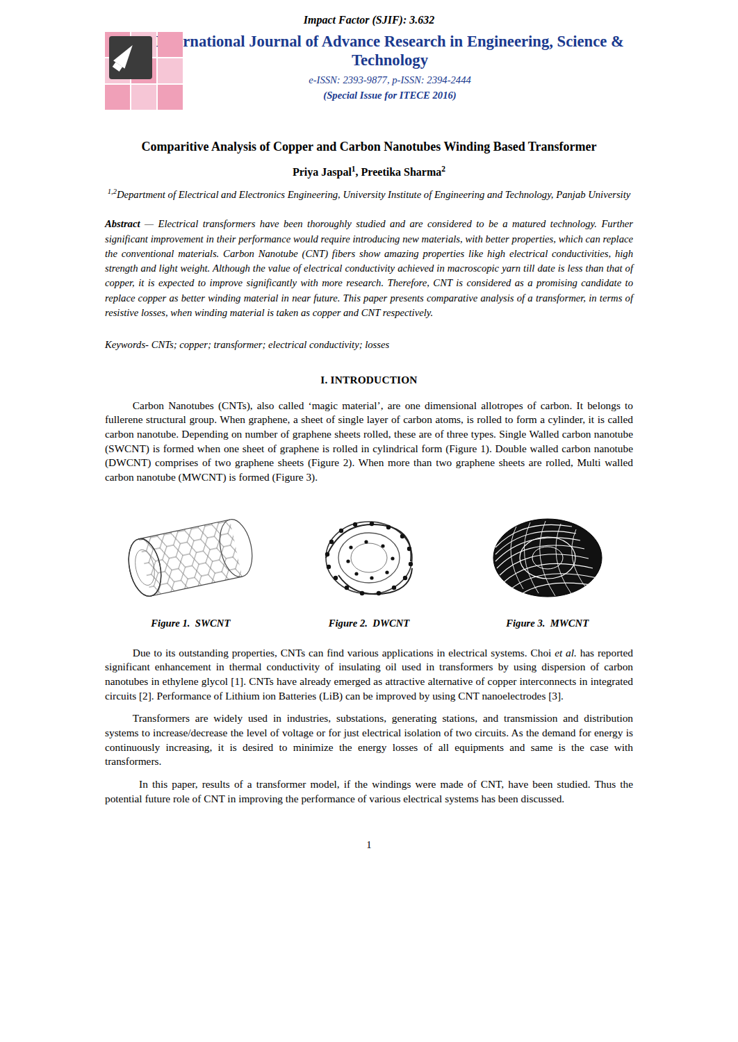Impact Factor (SJIF): 3.632
International Journal of Advance Research in Engineering, Science & Technology
e-ISSN: 2393-9877, p-ISSN: 2394-2444
(Special Issue for ITECE 2016)
Comparitive Analysis of Copper and Carbon Nanotubes Winding Based Transformer
Priya Jaspal1, Preetika Sharma2
1,2Department of Electrical and Electronics Engineering, University Institute of Engineering and Technology, Panjab University
Abstract — Electrical transformers have been thoroughly studied and are considered to be a matured technology. Further significant improvement in their performance would require introducing new materials, with better properties, which can replace the conventional materials. Carbon Nanotube (CNT) fibers show amazing properties like high electrical conductivities, high strength and light weight. Although the value of electrical conductivity achieved in macroscopic yarn till date is less than that of copper, it is expected to improve significantly with more research. Therefore, CNT is considered as a promising candidate to replace copper as better winding material in near future. This paper presents comparative analysis of a transformer, in terms of resistive losses, when winding material is taken as copper and CNT respectively.
Keywords- CNTs; copper; transformer; electrical conductivity; losses
I. INTRODUCTION
Carbon Nanotubes (CNTs), also called ‘magic material’, are one dimensional allotropes of carbon. It belongs to fullerene structural group. When graphene, a sheet of single layer of carbon atoms, is rolled to form a cylinder, it is called carbon nanotube. Depending on number of graphene sheets rolled, these are of three types. Single Walled carbon nanotube (SWCNT) is formed when one sheet of graphene is rolled in cylindrical form (Figure 1). Double walled carbon nanotube (DWCNT) comprises of two graphene sheets (Figure 2). When more than two graphene sheets are rolled, Multi walled carbon nanotube (MWCNT) is formed (Figure 3).
Figure 1. SWCNT
Figure 2. DWCNT
Figure 3. MWCNT
Due to its outstanding properties, CNTs can find various applications in electrical systems. Choi et al. has reported significant enhancement in thermal conductivity of insulating oil used in transformers by using dispersion of carbon nanotubes in ethylene glycol [1]. CNTs have already emerged as attractive alternative of copper interconnects in integrated circuits [2]. Performance of Lithium ion Batteries (LiB) can be improved by using CNT nanoelectrodes [3].
Transformers are widely used in industries, substations, generating stations, and transmission and distribution systems to increase/decrease the level of voltage or for just electrical isolation of two circuits. As the demand for energy is continuously increasing, it is desired to minimize the energy losses of all equipments and same is the case with transformers.
In this paper, results of a transformer model, if the windings were made of CNT, have been studied. Thus the potential future role of CNT in improving the performance of various electrical systems has been discussed.
1